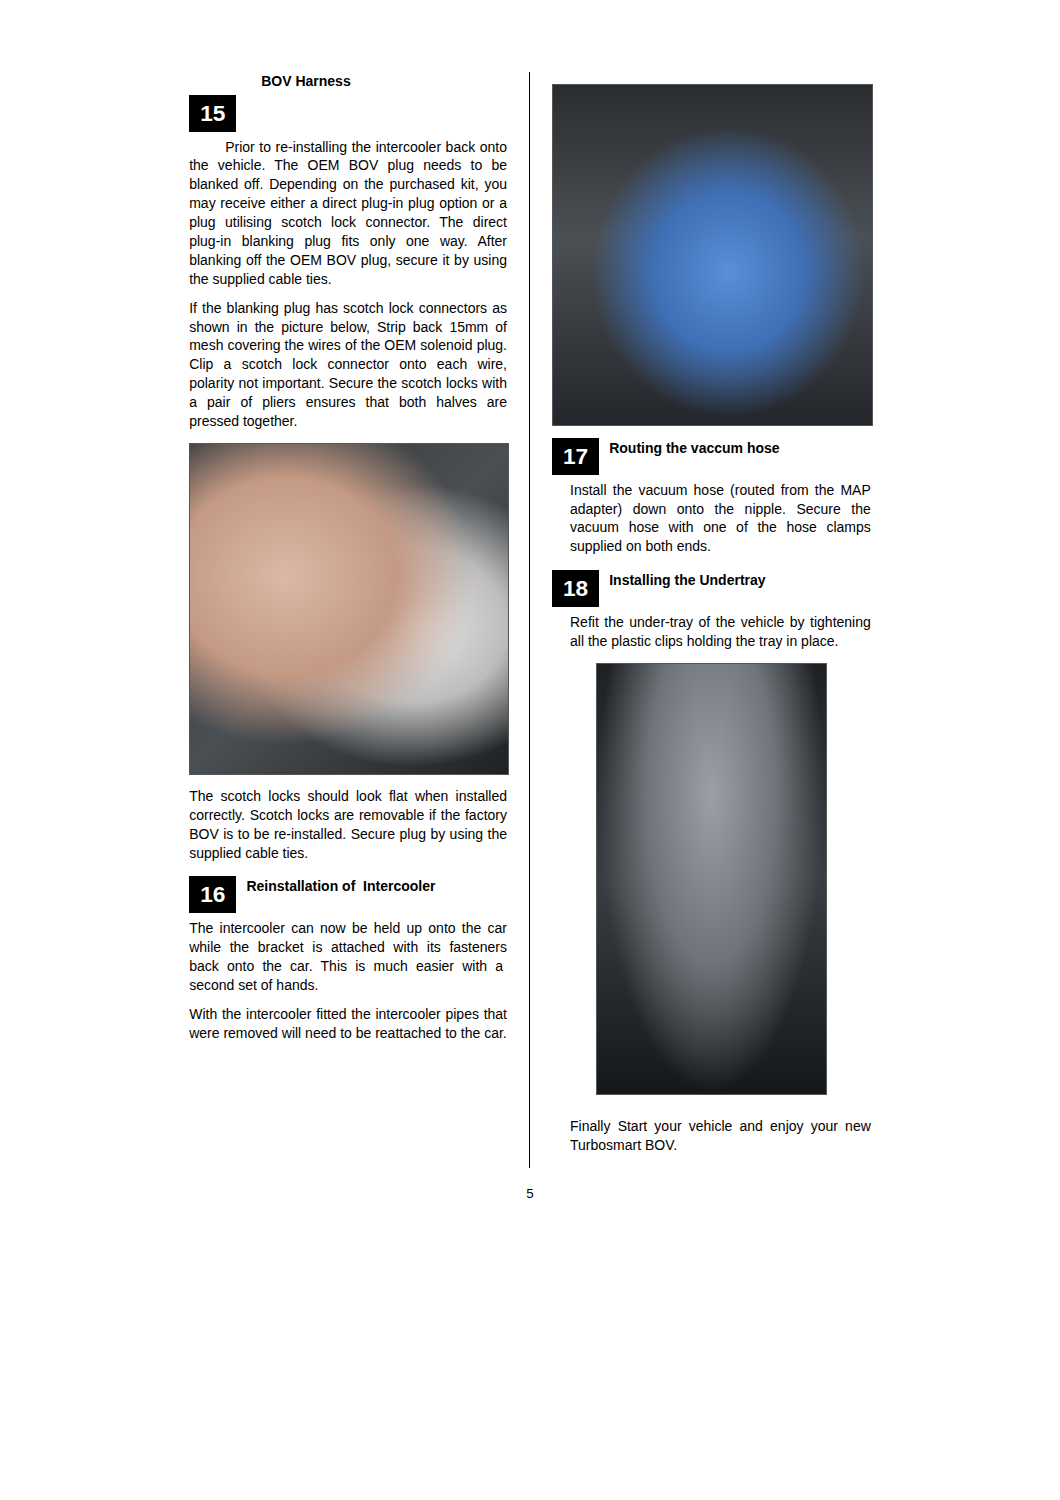BOV Harness
15
Prior to re-installing the intercooler back onto the vehicle. The OEM BOV plug needs to be blanked off. Depending on the purchased kit, you may receive either a direct plug-in plug option or a plug utilising scotch lock connector. The direct plug-in blanking plug fits only one way. After blanking off the OEM BOV plug, secure it by using the supplied cable ties.
If the blanking plug has scotch lock connectors as shown in the picture below, Strip back 15mm of mesh covering the wires of the OEM solenoid plug. Clip a scotch lock connector onto each wire, polarity not important. Secure the scotch locks with a pair of pliers ensures that both halves are pressed together.
The scotch locks should look flat when installed correctly. Scotch locks are removable if the factory BOV is to be re-installed. Secure plug by using the supplied cable ties.
16 Reinstallation of Intercooler
The intercooler can now be held up onto the car while the bracket is attached with its fasteners back onto the car. This is much easier with a second set of hands.
With the intercooler fitted the intercooler pipes that were removed will need to be reattached to the car.
17 Routing the vaccum hose
Install the vacuum hose (routed from the MAP adapter) down onto the nipple. Secure the vacuum hose with one of the hose clamps supplied on both ends.
18 Installing the Undertray
Refit the under-tray of the vehicle by tightening all the plastic clips holding the tray in place.
Finally Start your vehicle and enjoy your new Turbosmart BOV.
5